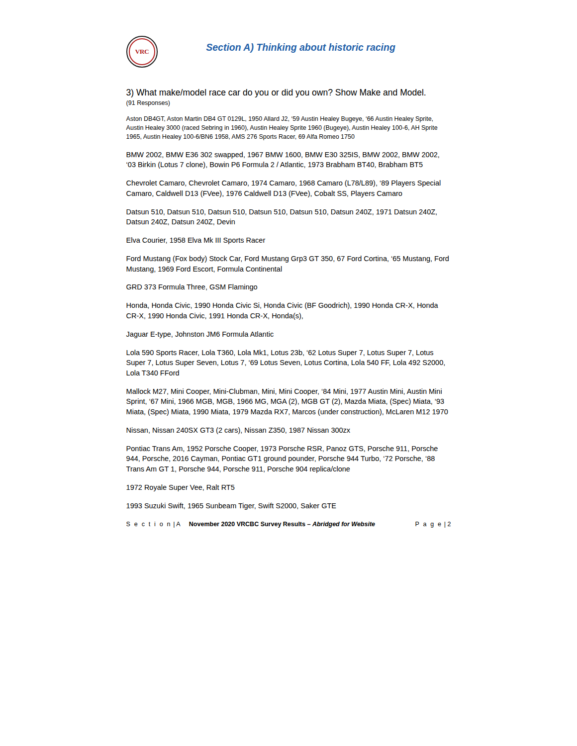VRC
Section A) Thinking about historic racing
3) What make/model race car do you or did you own? Show Make and Model.
(91 Responses)
Aston DB4GT, Aston Martin DB4 GT 0129L, 1950 Allard J2, ‘59 Austin Healey Bugeye, ‘66 Austin Healey Sprite, Austin Healey 3000 (raced Sebring in 1960), Austin Healey Sprite 1960 (Bugeye), Austin Healey 100-6, AH Sprite 1965, Austin Healey 100-6/BN6 1958, AMS 276 Sports Racer, 69 Alfa Romeo 1750
BMW 2002, BMW E36 302 swapped, 1967 BMW 1600, BMW E30 325IS, BMW 2002, BMW 2002, ‘03 Birkin (Lotus 7 clone), Bowin P6 Formula 2 / Atlantic, 1973 Brabham BT40, Brabham BT5
Chevrolet Camaro, Chevrolet Camaro, 1974 Camaro, 1968 Camaro (L78/L89), ‘89 Players Special Camaro, Caldwell D13 (FVee), 1976 Caldwell D13 (FVee), Cobalt SS, Players Camaro
Datsun 510, Datsun 510, Datsun 510, Datsun 510, Datsun 510, Datsun 240Z, 1971 Datsun 240Z, Datsun 240Z, Datsun 240Z, Devin
Elva Courier, 1958 Elva Mk III Sports Racer
Ford Mustang (Fox body) Stock Car, Ford Mustang Grp3 GT 350, 67 Ford Cortina, ‘65 Mustang, Ford Mustang, 1969 Ford Escort, Formula Continental
GRD 373 Formula Three, GSM Flamingo
Honda, Honda Civic, 1990 Honda Civic Si, Honda Civic (BF Goodrich), 1990 Honda CR-X, Honda CR-X, 1990 Honda Civic, 1991 Honda CR-X, Honda(s),
Jaguar E-type, Johnston JM6 Formula Atlantic
Lola 590 Sports Racer, Lola T360, Lola Mk1, Lotus 23b, ‘62 Lotus Super 7, Lotus Super 7, Lotus Super 7, Lotus Super Seven, Lotus 7, ‘69 Lotus Seven, Lotus Cortina, Lola 540 FF, Lola 492 S2000, Lola T340 FFord
Mallock M27, Mini Cooper, Mini-Clubman, Mini, Mini Cooper, ‘84 Mini, 1977 Austin Mini, Austin Mini Sprint, ‘67 Mini, 1966 MGB, MGB, 1966 MG, MGA (2), MGB GT (2), Mazda Miata, (Spec) Miata, ‘93 Miata, (Spec) Miata, 1990 Miata, 1979 Mazda RX7, Marcos (under construction), McLaren M12 1970
Nissan, Nissan 240SX GT3 (2 cars), Nissan Z350, 1987 Nissan 300zx
Pontiac Trans Am, 1952 Porsche Cooper, 1973 Porsche RSR, Panoz GTS, Porsche 911, Porsche 944, Porsche, 2016 Cayman, Pontiac GT1 ground pounder, Porsche 944 Turbo, ‘72 Porsche, ‘88 Trans Am GT 1, Porsche 944, Porsche 911, Porsche 904 replica/clone
1972 Royale Super Vee, Ralt RT5
1993 Suzuki Swift, 1965 Sunbeam Tiger, Swift S2000, Saker GTE
S e c t i o n | A November 2020 VRCBC Survey Results – Abridged for Website P a g e | 2